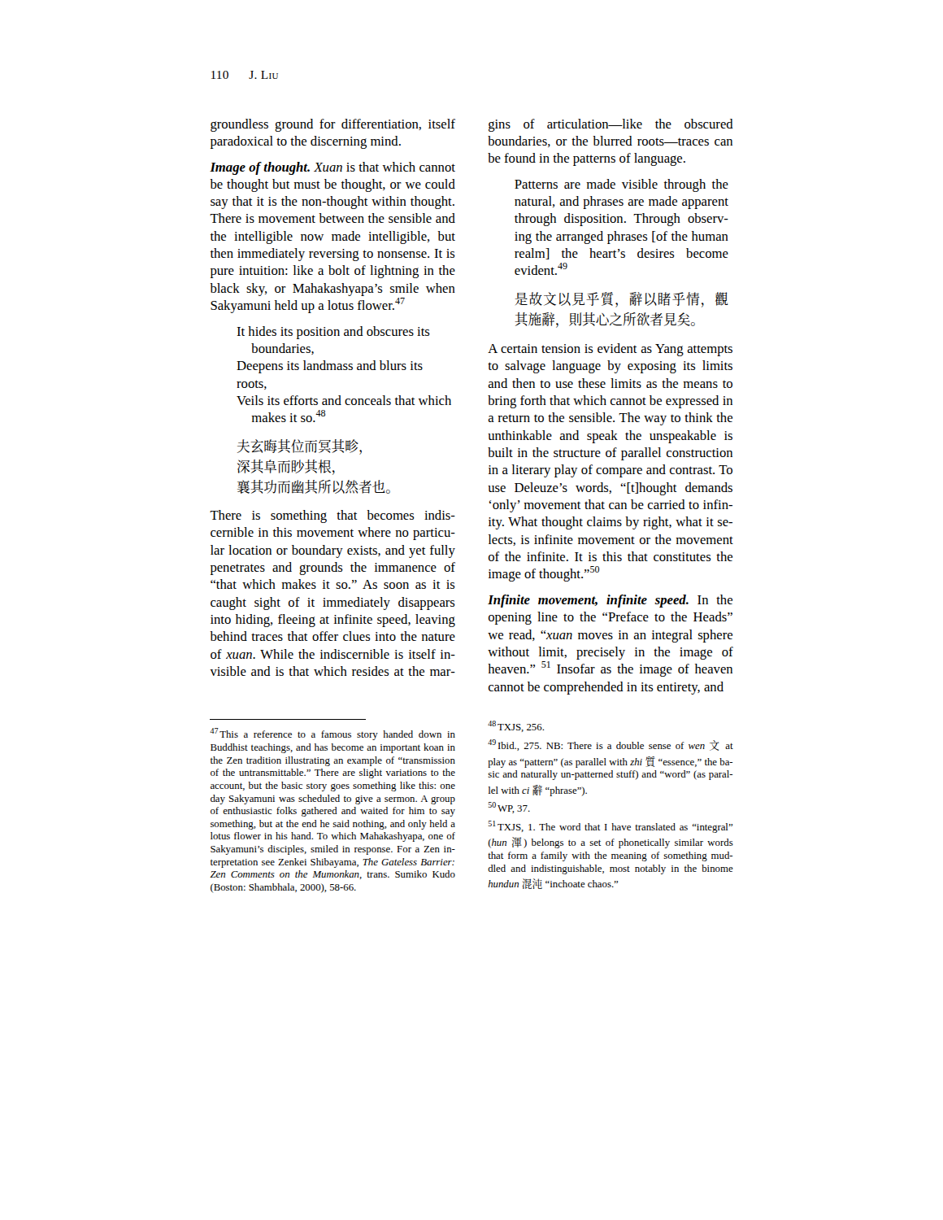110 J. Liu
groundless ground for differentiation, itself paradoxical to the discerning mind.
Image of thought. Xuan is that which cannot be thought but must be thought, or we could say that it is the non-thought within thought. There is movement between the sensible and the intelligible now made intelligible, but then immediately reversing to nonsense. It is pure intuition: like a bolt of lightning in the black sky, or Mahakashyapa’s smile when Sakyamuni held up a lotus flower.47
It hides its position and obscures its boundaries, Deepens its landmass and blurs its roots, Veils its efforts and conceals that which makes it so.48
夫玄晦其位而冥其畛， 深其阜而眇其根， 襄其功而幽其所以然者也。
There is something that becomes indiscernible in this movement where no particular location or boundary exists, and yet fully penetrates and grounds the immanence of “that which makes it so.” As soon as it is caught sight of it immediately disappears into hiding, fleeing at infinite speed, leaving behind traces that offer clues into the nature of xuan. While the indiscernible is itself invisible and is that which resides at the margins of articulation—like the obscured boundaries, or the blurred roots—traces can be found in the patterns of language.
Patterns are made visible through the natural, and phrases are made apparent through disposition. Through observing the arranged phrases [of the human realm] the heart’s desires become evident.49
是故文以見乎質，辭以睹乎情，觀其施辭，則其心之所欲者見矣。
A certain tension is evident as Yang attempts to salvage language by exposing its limits and then to use these limits as the means to bring forth that which cannot be expressed in a return to the sensible. The way to think the unthinkable and speak the unspeakable is built in the structure of parallel construction in a literary play of compare and contrast. To use Deleuze’s words, “[t]hought demands ‘only’ movement that can be carried to infinity. What thought claims by right, what it selects, is infinite movement or the movement of the infinite. It is this that constitutes the image of thought.”50
Infinite movement, infinite speed. In the opening line to the “Preface to the Heads” we read, “xuan moves in an integral sphere without limit, precisely in the image of heaven.” 51 Insofar as the image of heaven cannot be comprehended in its entirety, and
47 This a reference to a famous story handed down in Buddhist teachings, and has become an important koan in the Zen tradition illustrating an example of “transmission of the untransmittable.” There are slight variations to the account, but the basic story goes something like this: one day Sakyamuni was scheduled to give a sermon. A group of enthusiastic folks gathered and waited for him to say something, but at the end he said nothing, and only held a lotus flower in his hand. To which Mahakashyapa, one of Sakyamuni’s disciples, smiled in response. For a Zen interpretation see Zenkei Shibayama, The Gateless Barrier: Zen Comments on the Mumonkan, trans. Sumiko Kudo (Boston: Shambhala, 2000), 58-66.
48 TXJS, 256.
49 Ibid., 275. NB: There is a double sense of wen 文 at play as “pattern” (as parallel with zhi 質 “essence,” the basic and naturally un-patterned stuff) and “word” (as parallel with ci 辭 “phrase”).
50 WP, 37.
51 TXJS, 1. The word that I have translated as “integral” (hun 渾) belongs to a set of phonetically similar words that form a family with the meaning of something muddled and indistinguishable, most notably in the binome hundun 混沌 “inchoate chaos.”